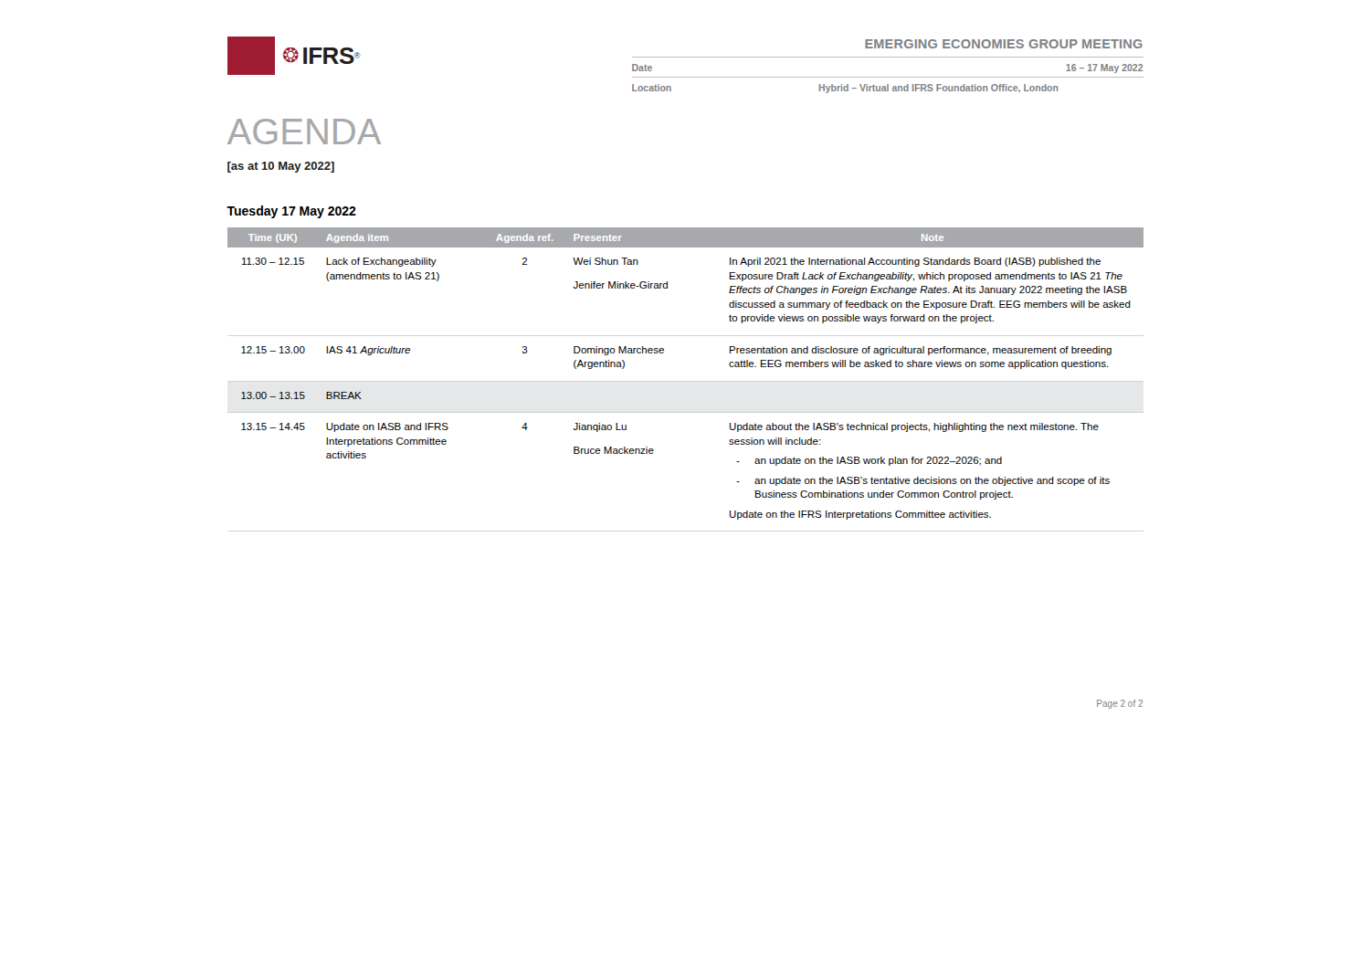❂IFRS®
EMERGING ECONOMIES GROUP MEETING
| Date | 16 – 17 May 2022 |
| Location | Hybrid – Virtual and IFRS Foundation Office, London |
AGENDA
[as at 10 May 2022]
Tuesday 17 May 2022
| Time (UK) | Agenda item | Agenda ref. | Presenter | Note |
| --- | --- | --- | --- | --- |
| 11.30 – 12.15 | Lack of Exchangeability (amendments to IAS 21) | 2 | Wei Shun Tan Jenifer Minke-Girard | In April 2021 the International Accounting Standards Board (IASB) published the Exposure Draft Lack of Exchangeability , which proposed amendments to IAS 21 The Effects of Changes in Foreign Exchange Rates . At its January 2022 meeting the IASB discussed a summary of feedback on the Exposure Draft. EEG members will be asked to provide views on possible ways forward on the project. |
| 12.15 – 13.00 | IAS 41 Agriculture | 3 | Domingo Marchese (Argentina) | Presentation and disclosure of agricultural performance, measurement of breeding cattle. EEG members will be asked to share views on some application questions. |
| 13.00 – 13.15 | BREAK | | | |
| 13.15 – 14.45 | Update on IASB and IFRS Interpretations Committee activities | 4 | Jianqiao Lu Bruce Mackenzie | Update about the IASB's technical projects, highlighting the next milestone. The session will include: an update on the IASB work plan for 2022–2026; and an update on the IASB’s tentative decisions on the objective and scope of its Business Combinations under Common Control project. Update on the IFRS Interpretations Committee activities. |
Page 2 of 2